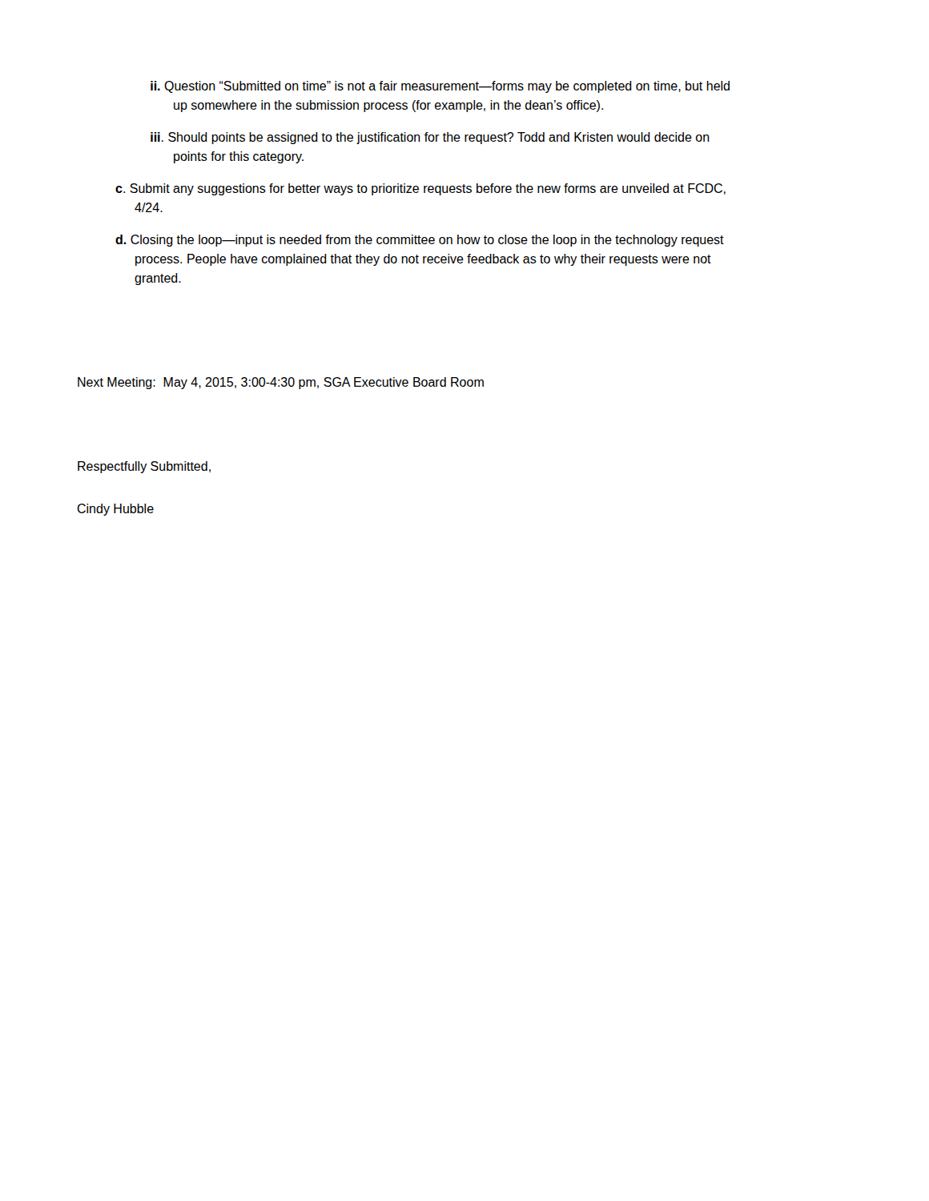ii. Question “Submitted on time” is not a fair measurement—forms may be completed on time, but held up somewhere in the submission process (for example, in the dean’s office).
iii. Should points be assigned to the justification for the request? Todd and Kristen would decide on points for this category.
c. Submit any suggestions for better ways to prioritize requests before the new forms are unveiled at FCDC, 4/24.
d. Closing the loop—input is needed from the committee on how to close the loop in the technology request process. People have complained that they do not receive feedback as to why their requests were not granted.
Next Meeting: May 4, 2015, 3:00-4:30 pm, SGA Executive Board Room
Respectfully Submitted,
Cindy Hubble